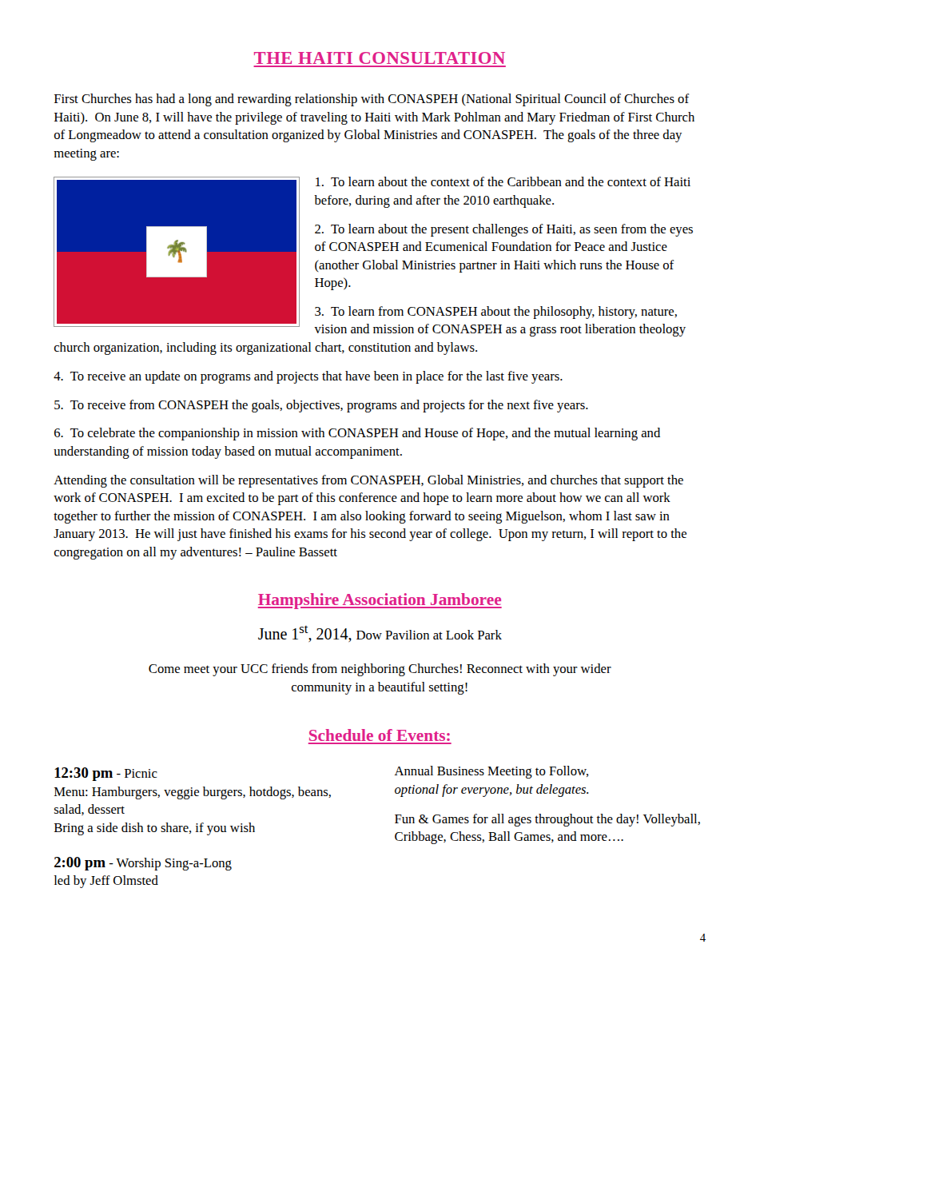THE HAITI CONSULTATION
First Churches has had a long and rewarding relationship with CONASPEH (National Spiritual Council of Churches of Haiti). On June 8, I will have the privilege of traveling to Haiti with Mark Pohlman and Mary Friedman of First Church of Longmeadow to attend a consultation organized by Global Ministries and CONASPEH. The goals of the three day meeting are:
🌴
1. To learn about the context of the Caribbean and the context of Haiti before, during and after the 2010 earthquake.
2. To learn about the present challenges of Haiti, as seen from the eyes of CONASPEH and Ecumenical Foundation for Peace and Justice (another Global Ministries partner in Haiti which runs the House of Hope).
3. To learn from CONASPEH about the philosophy, history, nature, vision and mission of CONASPEH as a grass root liberation theology church organization, including its organizational chart, constitution and bylaws.
4. To receive an update on programs and projects that have been in place for the last five years.
5. To receive from CONASPEH the goals, objectives, programs and projects for the next five years.
6. To celebrate the companionship in mission with CONASPEH and House of Hope, and the mutual learning and understanding of mission today based on mutual accompaniment.
Attending the consultation will be representatives from CONASPEH, Global Ministries, and churches that support the work of CONASPEH. I am excited to be part of this conference and hope to learn more about how we can all work together to further the mission of CONASPEH. I am also looking forward to seeing Miguelson, whom I last saw in January 2013. He will just have finished his exams for his second year of college. Upon my return, I will report to the congregation on all my adventures! – Pauline Bassett
Hampshire Association Jamboree
June 1st, 2014, Dow Pavilion at Look Park
Come meet your UCC friends from neighboring Churches! Reconnect with your wider community in a beautiful setting!
Schedule of Events:
12:30 pm - Picnic
Menu: Hamburgers, veggie burgers, hotdogs, beans, salad, dessert
Bring a side dish to share, if you wish
2:00 pm - Worship Sing-a-Long
led by Jeff Olmsted
Annual Business Meeting to Follow,
optional for everyone, but delegates.
Fun & Games for all ages throughout the day! Volleyball, Cribbage, Chess, Ball Games, and more….
4